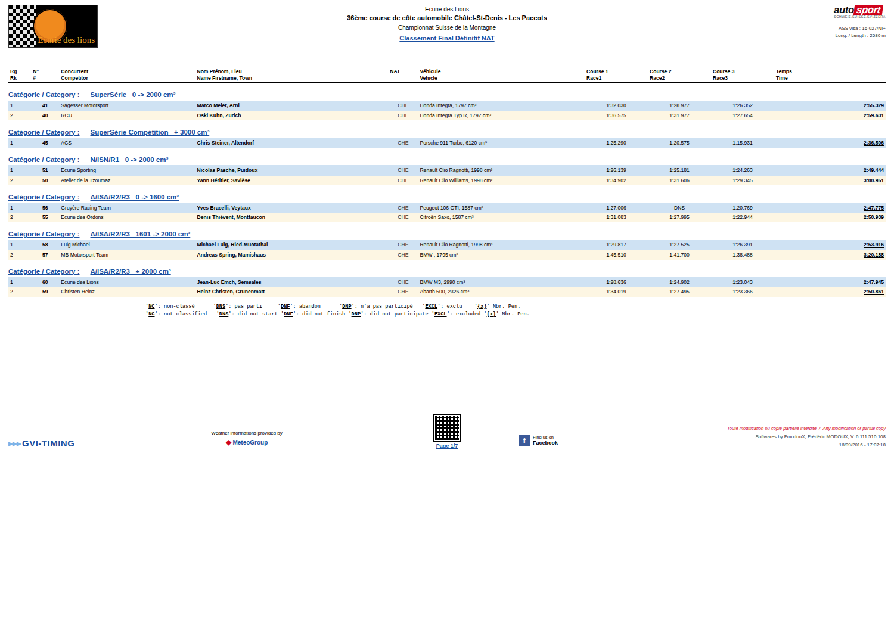Ecurie des lions
Ecurie des Lions
36ème course de côte automobile Châtel-St-Denis - Les Paccots
Championnat Suisse de la Montagne
Classement Final Définitif NAT
auto sport
SCHWEIZ.SUISSE.SVIZZERA
ASS visa : 16-027/NI+
Long. / Length : 2580 m
| Rg Rk | N° # | Concurrent Competitor | Nom Prénom, Lieu Name Firstname, Town | NAT | Véhicule Vehicle | Course 1 Race1 | Course 2 Race2 | Course 3 Race3 | Temps Time |
| --- | --- | --- | --- | --- | --- | --- | --- | --- | --- |
| Catégorie / Category : SuperSérie 0 -> 2000 cm³ |
| 1 | 41 | Sägesser Motorsport | Marco Meier, Arni | CHE | Honda Integra, 1797 cm³ | 1:32.030 | 1:28.977 | 1:26.352 | 2:55.329 |
| 2 | 40 | RCU | Oski Kuhn, Zürich | CHE | Honda Integra Typ R, 1797 cm³ | 1:36.575 | 1:31.977 | 1:27.654 | 2:59.631 |
| Catégorie / Category : SuperSérie Compétition + 3000 cm³ |
| 1 | 45 | ACS | Chris Steiner, Altendorf | CHE | Porsche 911 Turbo, 6120 cm³ | 1:25.290 | 1:20.575 | 1:15.931 | 2:36.506 |
| Catégorie / Category : N/ISN/R1 0 -> 2000 cm³ |
| 1 | 51 | Ecurie Sporting | Nicolas Pasche, Puidoux | CHE | Renault Clio Ragnotti, 1998 cm³ | 1:26.139 | 1:25.181 | 1:24.263 | 2:49.444 |
| 2 | 50 | Atelier de la Tzoumaz | Yann Héritier, Savièse | CHE | Renault Clio Williams, 1998 cm³ | 1:34.902 | 1:31.606 | 1:29.345 | 3:00.951 |
| Catégorie / Category : A/ISA/R2/R3 0 -> 1600 cm³ |
| 1 | 56 | Gruyère Racing Team | Yves Bracelli, Veytaux | CHE | Peugeot 106 GTI, 1587 cm³ | 1:27.006 | DNS | 1:20.769 | 2:47.775 |
| 2 | 55 | Ecurie des Ordons | Denis Thiévent, Montfaucon | CHE | Citroën Saxo, 1587 cm³ | 1:31.083 | 1:27.995 | 1:22.944 | 2:50.939 |
| Catégorie / Category : A/ISA/R2/R3 1601 -> 2000 cm³ |
| 1 | 58 | Luig Michael | Michael Luig, Ried-Muotathal | CHE | Renault Clio Ragnotti, 1998 cm³ | 1:29.817 | 1:27.525 | 1:26.391 | 2:53.916 |
| 2 | 57 | MB Motorsport Team | Andreas Spring, Mamishaus | CHE | BMW , 1795 cm³ | 1:45.510 | 1:41.700 | 1:38.488 | 3:20.188 |
| Catégorie / Category : A/ISA/R2/R3 + 2000 cm³ |
| 1 | 60 | Ecurie des Lions | Jean-Luc Emch, Semsales | CHE | BMW M3, 2990 cm³ | 1:28.636 | 1:24.902 | 1:23.043 | 2:47.945 |
| 2 | 59 | Christen Heinz | Heinz Christen, Grünenmatt | CHE | Abarth 500, 2326 cm³ | 1:34.019 | 1:27.495 | 1:23.366 | 2:50.861 |
'NC': non-classé 'DNS': pas parti 'DNF': abandon 'DNP': n'a pas participé 'EXCL': exclu '{x}' Nbr. Pen.
'NC': not classified 'DNS': did not start 'DNF': did not finish 'DNP': did not participate 'EXCL': excluded '{x}' Nbr. Pen.
▸▸▸GVI-TIMING
Weather informations provided by
◆ MeteoGroup
Page 1/7
f
Find us on
Facebook
Toute modification ou copie partielle interdite / Any modification or partial copy
Softwares by FmodouX, Frédéric MODOUX, V. 6.111.510.108
18/09/2016 - 17:07:18